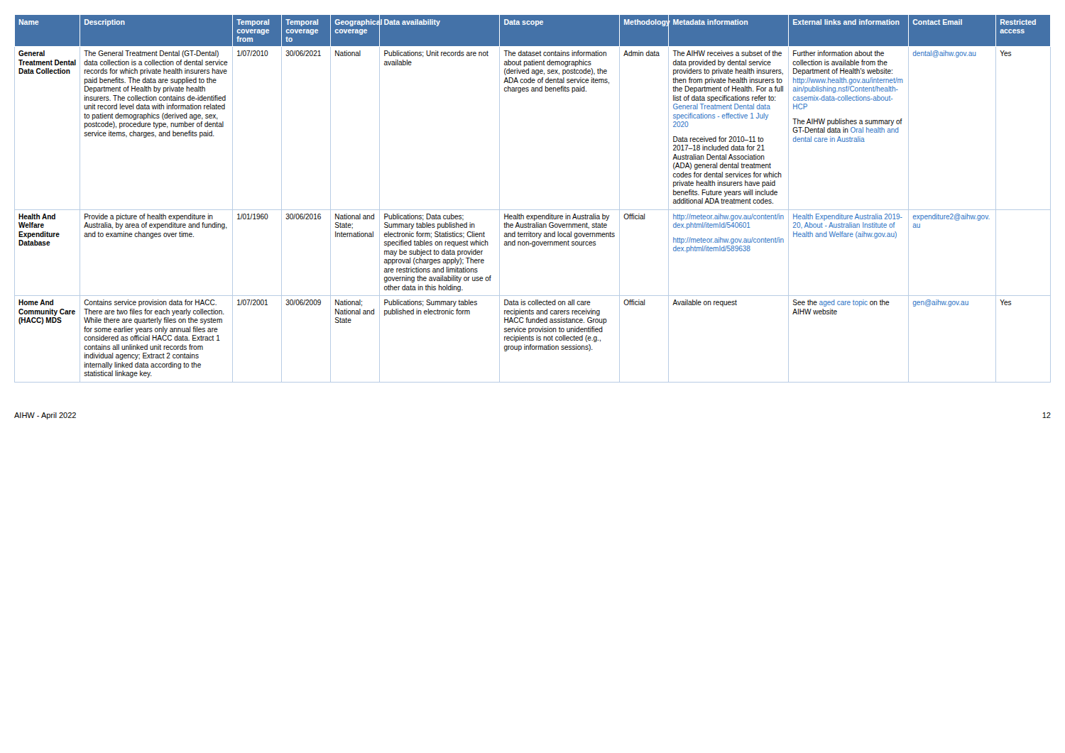| Name | Description | Temporal coverage from | Temporal coverage to | Geographical coverage | Data availability | Data scope | Methodology | Metadata information | External links and information | Contact Email | Restricted access |
| --- | --- | --- | --- | --- | --- | --- | --- | --- | --- | --- | --- |
| General Treatment Dental Data Collection | The General Treatment Dental (GT-Dental) data collection is a collection of dental service records for which private health insurers have paid benefits. The data are supplied to the Department of Health by private health insurers. The collection contains de-identified unit record level data with information related to patient demographics (derived age, sex, postcode), procedure type, number of dental service items, charges, and benefits paid. | 1/07/2010 | 30/06/2021 | National | Publications; Unit records are not available | The dataset contains information about patient demographics (derived age, sex, postcode), the ADA code of dental service items, charges and benefits paid. | Admin data | The AIHW receives a subset of the data provided by dental service providers to private health insurers, then from private health insurers to the Department of Health. For a full list of data specifications refer to: General Treatment Dental data specifications - effective 1 July 2020 Data received for 2010–11 to 2017–18 included data for 21 Australian Dental Association (ADA) general dental treatment codes for dental services for which private health insurers have paid benefits. Future years will include additional ADA treatment codes. | Further information about the collection is available from the Department of Health's website: http://www.health.gov.au/internet/main/publishing.nsf/Content/health-casemix-data-collections-about-HCP The AIHW publishes a summary of GT-Dental data in Oral health and dental care in Australia | dental@aihw.gov.au | Yes |
| Health And Welfare Expenditure Database | Provide a picture of health expenditure in Australia, by area of expenditure and funding, and to examine changes over time. | 1/01/1960 | 30/06/2016 | National and State; International | Publications; Data cubes; Summary tables published in electronic form; Statistics; Client specified tables on request which may be subject to data provider approval (charges apply); There are restrictions and limitations governing the availability or use of other data in this holding. | Health expenditure in Australia by the Australian Government, state and territory and local governments and non-government sources | Official | http://meteor.aihw.gov.au/content/index.phtml/itemId/540601 http://meteor.aihw.gov.au/content/index.phtml/itemId/589638 | Health Expenditure Australia 2019-20, About - Australian Institute of Health and Welfare (aihw.gov.au) | expenditure2@aihw.gov.au | |
| Home And Community Care (HACC) MDS | Contains service provision data for HACC. There are two files for each yearly collection. While there are quarterly files on the system for some earlier years only annual files are considered as official HACC data. Extract 1 contains all unlinked unit records from individual agency; Extract 2 contains internally linked data according to the statistical linkage key. | 1/07/2001 | 30/06/2009 | National; National and State | Publications; Summary tables published in electronic form | Data is collected on all care recipients and carers receiving HACC funded assistance. Group service provision to unidentified recipients is not collected (e.g., group information sessions). | Official | Available on request | See the aged care topic on the AIHW website | gen@aihw.gov.au | Yes |
AIHW - April 2022 12